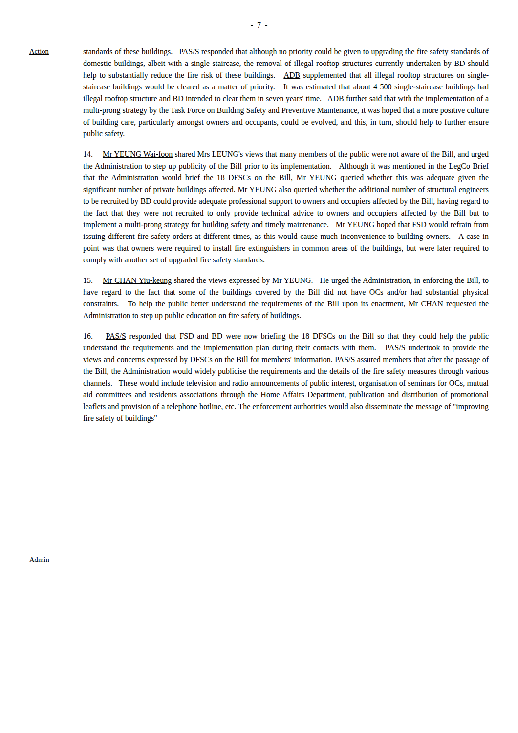- 7 -
Action
standards of these buildings. PAS/S responded that although no priority could be given to upgrading the fire safety standards of domestic buildings, albeit with a single staircase, the removal of illegal rooftop structures currently undertaken by BD should help to substantially reduce the fire risk of these buildings. ADB supplemented that all illegal rooftop structures on single-staircase buildings would be cleared as a matter of priority. It was estimated that about 4 500 single-staircase buildings had illegal rooftop structure and BD intended to clear them in seven years' time. ADB further said that with the implementation of a multi-prong strategy by the Task Force on Building Safety and Preventive Maintenance, it was hoped that a more positive culture of building care, particularly amongst owners and occupants, could be evolved, and this, in turn, should help to further ensure public safety.
14. Mr YEUNG Wai-foon shared Mrs LEUNG's views that many members of the public were not aware of the Bill, and urged the Administration to step up publicity of the Bill prior to its implementation. Although it was mentioned in the LegCo Brief that the Administration would brief the 18 DFSCs on the Bill, Mr YEUNG queried whether this was adequate given the significant number of private buildings affected. Mr YEUNG also queried whether the additional number of structural engineers to be recruited by BD could provide adequate professional support to owners and occupiers affected by the Bill, having regard to the fact that they were not recruited to only provide technical advice to owners and occupiers affected by the Bill but to implement a multi-prong strategy for building safety and timely maintenance. Mr YEUNG hoped that FSD would refrain from issuing different fire safety orders at different times, as this would cause much inconvenience to building owners. A case in point was that owners were required to install fire extinguishers in common areas of the buildings, but were later required to comply with another set of upgraded fire safety standards.
15. Mr CHAN Yiu-keung shared the views expressed by Mr YEUNG. He urged the Administration, in enforcing the Bill, to have regard to the fact that some of the buildings covered by the Bill did not have OCs and/or had substantial physical constraints. To help the public better understand the requirements of the Bill upon its enactment, Mr CHAN requested the Administration to step up public education on fire safety of buildings.
16. PAS/S responded that FSD and BD were now briefing the 18 DFSCs on the Bill so that they could help the public understand the requirements and the implementation plan during their contacts with them. PAS/S undertook to provide the views and concerns expressed by DFSCs on the Bill for members' information. PAS/S assured members that after the passage of the Bill, the Administration would widely publicise the requirements and the details of the fire safety measures through various channels. These would include television and radio announcements of public interest, organisation of seminars for OCs, mutual aid committees and residents associations through the Home Affairs Department, publication and distribution of promotional leaflets and provision of a telephone hotline, etc. The enforcement authorities would also disseminate the message of "improving fire safety of buildings"
Admin